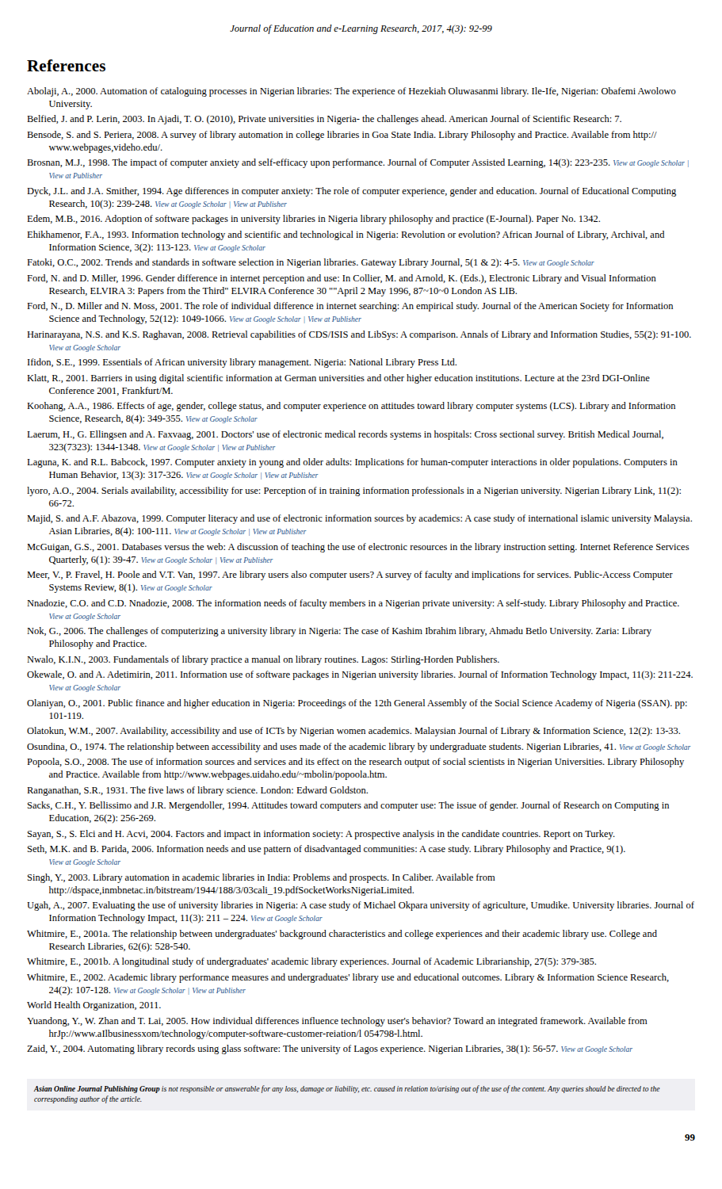Journal of Education and e-Learning Research, 2017, 4(3): 92-99
References
Abolaji, A., 2000. Automation of cataloguing processes in Nigerian libraries: The experience of Hezekiah Oluwasanmi library. Ile-Ife, Nigerian: Obafemi Awolowo University.
Belfied, J. and P. Lerin, 2003. In Ajadi, T. O. (2010), Private universities in Nigeria- the challenges ahead. American Journal of Scientific Research: 7.
Bensode, S. and S. Periera, 2008. A survey of library automation in college libraries in Goa State India. Library Philosophy and Practice. Available from http:// www.webpages,videho.edu/.
Brosnan, M.J., 1998. The impact of computer anxiety and self-efficacy upon performance. Journal of Computer Assisted Learning, 14(3): 223-235. View at Google Scholar | View at Publisher
Dyck, J.L. and J.A. Smither, 1994. Age differences in computer anxiety: The role of computer experience, gender and education. Journal of Educational Computing Research, 10(3): 239-248. View at Google Scholar | View at Publisher
Edem, M.B., 2016. Adoption of software packages in university libraries in Nigeria library philosophy and practice (E-Journal). Paper No. 1342.
Ehikhamenor, F.A., 1993. Information technology and scientific and technological in Nigeria: Revolution or evolution? African Journal of Library, Archival, and Information Science, 3(2): 113-123. View at Google Scholar
Fatoki, O.C., 2002. Trends and standards in software selection in Nigerian libraries. Gateway Library Journal, 5(1 & 2): 4-5. View at Google Scholar
Ford, N. and D. Miller, 1996. Gender difference in internet perception and use: In Collier, M. and Arnold, K. (Eds.), Electronic Library and Visual Information Research, ELVIRA 3: Papers from the Third" ELVIRA Conference 30 ""April 2 May 1996, 87~10~0 London AS LIB.
Ford, N., D. Miller and N. Moss, 2001. The role of individual difference in internet searching: An empirical study. Journal of the American Society for Information Science and Technology, 52(12): 1049-1066. View at Google Scholar | View at Publisher
Harinarayana, N.S. and K.S. Raghavan, 2008. Retrieval capabilities of CDS/ISIS and LibSys: A comparison. Annals of Library and Information Studies, 55(2): 91-100. View at Google Scholar
Ifidon, S.E., 1999. Essentials of African university library management. Nigeria: National Library Press Ltd.
Klatt, R., 2001. Barriers in using digital scientific information at German universities and other higher education institutions. Lecture at the 23rd DGI-Online Conference 2001, Frankfurt/M.
Koohang, A.A., 1986. Effects of age, gender, college status, and computer experience on attitudes toward library computer systems (LCS). Library and Information Science, Research, 8(4): 349-355. View at Google Scholar
Laerum, H., G. Ellingsen and A. Faxvaag, 2001. Doctors' use of electronic medical records systems in hospitals: Cross sectional survey. British Medical Journal, 323(7323): 1344-1348. View at Google Scholar | View at Publisher
Laguna, K. and R.L. Babcock, 1997. Computer anxiety in young and older adults: Implications for human-computer interactions in older populations. Computers in Human Behavior, 13(3): 317-326. View at Google Scholar | View at Publisher
lyoro, A.O., 2004. Serials availability, accessibility for use: Perception of in training information professionals in a Nigerian university. Nigerian Library Link, 11(2): 66-72.
Majid, S. and A.F. Abazova, 1999. Computer literacy and use of electronic information sources by academics: A case study of international islamic university Malaysia. Asian Libraries, 8(4): 100-111. View at Google Scholar | View at Publisher
McGuigan, G.S., 2001. Databases versus the web: A discussion of teaching the use of electronic resources in the library instruction setting. Internet Reference Services Quarterly, 6(1): 39-47. View at Google Scholar | View at Publisher
Meer, V., P. Fravel, H. Poole and V.T. Van, 1997. Are library users also computer users? A survey of faculty and implications for services. Public-Access Computer Systems Review, 8(1). View at Google Scholar
Nnadozie, C.O. and C.D. Nnadozie, 2008. The information needs of faculty members in a Nigerian private university: A self-study. Library Philosophy and Practice. View at Google Scholar
Nok, G., 2006. The challenges of computerizing a university library in Nigeria: The case of Kashim Ibrahim library, Ahmadu Betlo University. Zaria: Library Philosophy and Practice.
Nwalo, K.I.N., 2003. Fundamentals of library practice a manual on library routines. Lagos: Stirling-Horden Publishers.
Okewale, O. and A. Adetimirin, 2011. Information use of software packages in Nigerian university libraries. Journal of Information Technology Impact, 11(3): 211-224. View at Google Scholar
Olaniyan, O., 2001. Public finance and higher education in Nigeria: Proceedings of the 12th General Assembly of the Social Science Academy of Nigeria (SSAN). pp: 101-119.
Olatokun, W.M., 2007. Availability, accessibility and use of ICTs by Nigerian women academics. Malaysian Journal of Library & Information Science, 12(2): 13-33.
Osundina, O., 1974. The relationship between accessibility and uses made of the academic library by undergraduate students. Nigerian Libraries, 41. View at Google Scholar
Popoola, S.O., 2008. The use of information sources and services and its effect on the research output of social scientists in Nigerian Universities. Library Philosophy and Practice. Available from http://www.webpages.uidaho.edu/~mbolin/popoola.htm.
Ranganathan, S.R., 1931. The five laws of library science. London: Edward Goldston.
Sacks, C.H., Y. Bellissimo and J.R. Mergendoller, 1994. Attitudes toward computers and computer use: The issue of gender. Journal of Research on Computing in Education, 26(2): 256-269.
Sayan, S., S. Elci and H. Acvi, 2004. Factors and impact in information society: A prospective analysis in the candidate countries. Report on Turkey.
Seth, M.K. and B. Parida, 2006. Information needs and use pattern of disadvantaged communities: A case study. Library Philosophy and Practice, 9(1). View at Google Scholar
Singh, Y., 2003. Library automation in academic libraries in India: Problems and prospects. In Caliber. Available from http://dspace,inmbnetac.in/bitstream/1944/188/3/03cali_19.pdfSocketWorksNigeriaLimited.
Ugah, A., 2007. Evaluating the use of university libraries in Nigeria: A case study of Michael Okpara university of agriculture, Umudike. University libraries. Journal of Information Technology Impact, 11(3): 211 – 224. View at Google Scholar
Whitmire, E., 2001a. The relationship between undergraduates' background characteristics and college experiences and their academic library use. College and Research Libraries, 62(6): 528-540.
Whitmire, E., 2001b. A longitudinal study of undergraduates' academic library experiences. Journal of Academic Librarianship, 27(5): 379-385.
Whitmire, E., 2002. Academic library performance measures and undergraduates' library use and educational outcomes. Library & Information Science Research, 24(2): 107-128. View at Google Scholar | View at Publisher
World Health Organization, 2011.
Yuandong, Y., W. Zhan and T. Lai, 2005. How individual differences influence technology user's behavior? Toward an integrated framework. Available from hrJp://www.aIlbusinessxom/technology/computer-software-customer-reiation/l 054798-l.html.
Zaid, Y., 2004. Automating library records using glass software: The university of Lagos experience. Nigerian Libraries, 38(1): 56-57. View at Google Scholar
Asian Online Journal Publishing Group is not responsible or answerable for any loss, damage or liability, etc. caused in relation to/arising out of the use of the content. Any queries should be directed to the corresponding author of the article.
99